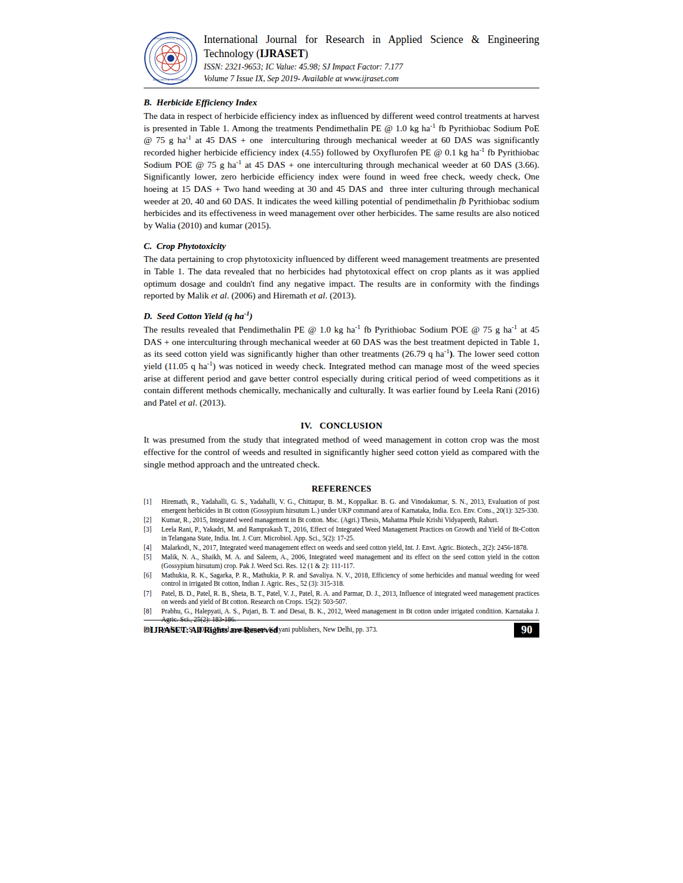INTERNATIONAL JOURNAL RESEARCH & TECHNOLOGY
International Journal for Research in Applied Science & Engineering Technology (IJRASET)
ISSN: 2321-9653; IC Value: 45.98; SJ Impact Factor: 7.177
Volume 7 Issue IX, Sep 2019- Available at www.ijraset.com
B. Herbicide Efficiency Index
The data in respect of herbicide efficiency index as influenced by different weed control treatments at harvest is presented in Table 1. Among the treatments Pendimethalin PE @ 1.0 kg ha-1 fb Pyrithiobac Sodium PoE @ 75 g ha-1 at 45 DAS + one interculturing through mechanical weeder at 60 DAS was significantly recorded higher herbicide efficiency index (4.55) followed by Oxyflurofen PE @ 0.1 kg ha-1 fb Pyrithiobac Sodium POE @ 75 g ha-1 at 45 DAS + one interculturing through mechanical weeder at 60 DAS (3.66). Significantly lower, zero herbicide efficiency index were found in weed free check, weedy check, One hoeing at 15 DAS + Two hand weeding at 30 and 45 DAS and three inter culturing through mechanical weeder at 20, 40 and 60 DAS. It indicates the weed killing potential of pendimethalin fb Pyrithiobac sodium herbicides and its effectiveness in weed management over other herbicides. The same results are also noticed by Walia (2010) and kumar (2015).
C. Crop Phytotoxicity
The data pertaining to crop phytotoxicity influenced by different weed management treatments are presented in Table 1. The data revealed that no herbicides had phytotoxical effect on crop plants as it was applied optimum dosage and couldn't find any negative impact. The results are in conformity with the findings reported by Malik et al. (2006) and Hiremath et al. (2013).
D. Seed Cotton Yield (q ha-1)
The results revealed that Pendimethalin PE @ 1.0 kg ha-1 fb Pyrithiobac Sodium POE @ 75 g ha-1 at 45 DAS + one interculturing through mechanical weeder at 60 DAS was the best treatment depicted in Table 1, as its seed cotton yield was significantly higher than other treatments (26.79 q ha-1). The lower seed cotton yield (11.05 q ha-1) was noticed in weedy check. Integrated method can manage most of the weed species arise at different period and gave better control especially during critical period of weed competitions as it contain different methods chemically, mechanically and culturally. It was earlier found by Leela Rani (2016) and Patel et al. (2013).
IV. CONCLUSION
It was presumed from the study that integrated method of weed management in cotton crop was the most effective for the control of weeds and resulted in significantly higher seed cotton yield as compared with the single method approach and the untreated check.
REFERENCES
Hiremath, R., Yadahalli, G. S., Yadahalli, V. G., Chittapur, B. M., Koppalkar. B. G. and Vinodakumar, S. N., 2013, Evaluation of post emergent herbicides in Bt cotton (Gossypium hirsutum L.) under UKP command area of Karnataka, India. Eco. Env. Cons., 20(1): 325-330.
Kumar, R., 2015, Integrated weed management in Bt cotton. Msc. (Agri.) Thesis, Mahatma Phule Krishi Vidyapeeth, Rahuri.
Leela Rani, P., Yakadri, M. and Ramprakash T., 2016, Effect of Integrated Weed Management Practices on Growth and Yield of Bt-Cotton in Telangana State, India. Int. J. Curr. Microbiol. App. Sci., 5(2): 17-25.
Malarkodi, N., 2017, Integrated weed management effect on weeds and seed cotton yield, Int. J. Envt. Agric. Biotech., 2(2): 2456-1878.
Malik, N. A., Shaikh, M. A. and Saleem, A., 2006, Integrated weed management and its effect on the seed cotton yield in the cotton (Gossypium hirsutum) crop. Pak J. Weed Sci. Res. 12 (1 & 2): 111-117.
Mathukia, R. K., Sagarka, P. R., Mathukia, P. R. and Savaliya. N. V., 2018, Efficiency of some herbicides and manual weeding for weed control in irrigated Bt cotton, Indian J. Agric. Res., 52 (3): 315-318.
Patel, B. D., Patel, R. B., Sheta, B. T., Patel, V. J., Patel, R. A. and Parmar, D. J., 2013, Influence of integrated weed management practices on weeds and yield of Bt cotton. Research on Crops. 15(2): 503-507.
Prabhu, G., Halepyati, A. S., Pujari, B. T. and Desai, B. K., 2012, Weed management in Bt cotton under irrigated condition. Karnataka J. Agric. Sci., 25(2): 183-186.
Walia, U. S., 2010, Weed management. Kalyani publishers, New Delhi, pp. 373.
©IJRASET: All Rights are Reserved 90